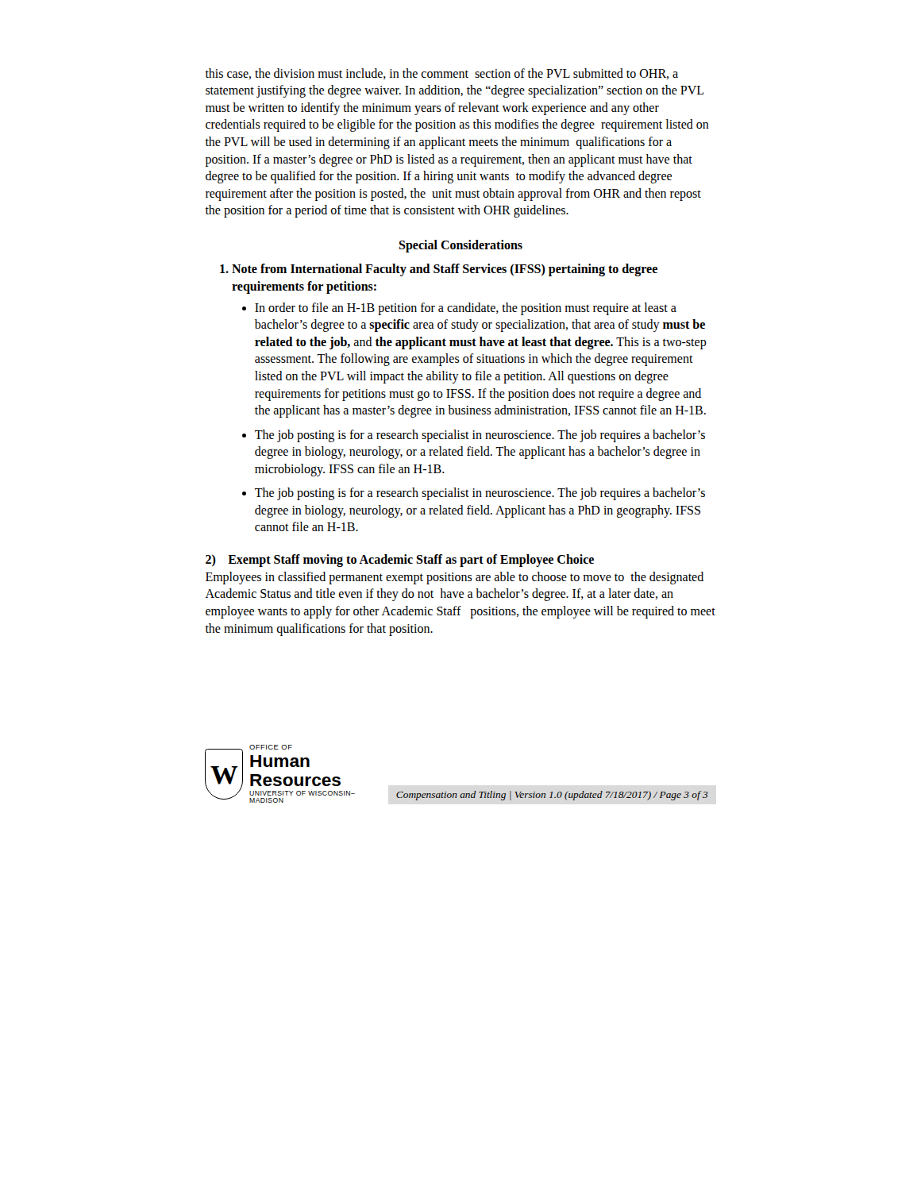this case, the division must include, in the comment section of the PVL submitted to OHR, a statement justifying the degree waiver. In addition, the “degree specialization” section on the PVL must be written to identify the minimum years of relevant work experience and any other credentials required to be eligible for the position as this modifies the degree requirement listed on the PVL will be used in determining if an applicant meets the minimum qualifications for a position. If a master’s degree or PhD is listed as a requirement, then an applicant must have that degree to be qualified for the position. If a hiring unit wants to modify the advanced degree requirement after the position is posted, the unit must obtain approval from OHR and then repost the position for a period of time that is consistent with OHR guidelines.
Special Considerations
Note from International Faculty and Staff Services (IFSS) pertaining to degree requirements for petitions:
In order to file an H-1B petition for a candidate, the position must require at least a bachelor’s degree to a specific area of study or specialization, that area of study must be related to the job, and the applicant must have at least that degree. This is a two-step assessment. The following are examples of situations in which the degree requirement listed on the PVL will impact the ability to file a petition. All questions on degree requirements for petitions must go to IFSS. If the position does not require a degree and the applicant has a master’s degree in business administration, IFSS cannot file an H-1B.
The job posting is for a research specialist in neuroscience. The job requires a bachelor’s degree in biology, neurology, or a related field. The applicant has a bachelor’s degree in microbiology. IFSS can file an H-1B.
The job posting is for a research specialist in neuroscience. The job requires a bachelor’s degree in biology, neurology, or a related field. Applicant has a PhD in geography. IFSS cannot file an H-1B.
2) Exempt Staff moving to Academic Staff as part of Employee Choice
Employees in classified permanent exempt positions are able to choose to move to the designated Academic Status and title even if they do not have a bachelor’s degree. If, at a later date, an employee wants to apply for other Academic Staff positions, the employee will be required to meet the minimum qualifications for that position.
W
Office of
Human Resources
University of Wisconsin–Madison
Compensation and Titling | Version 1.0 (updated 7/18/2017) / Page 3 of 3